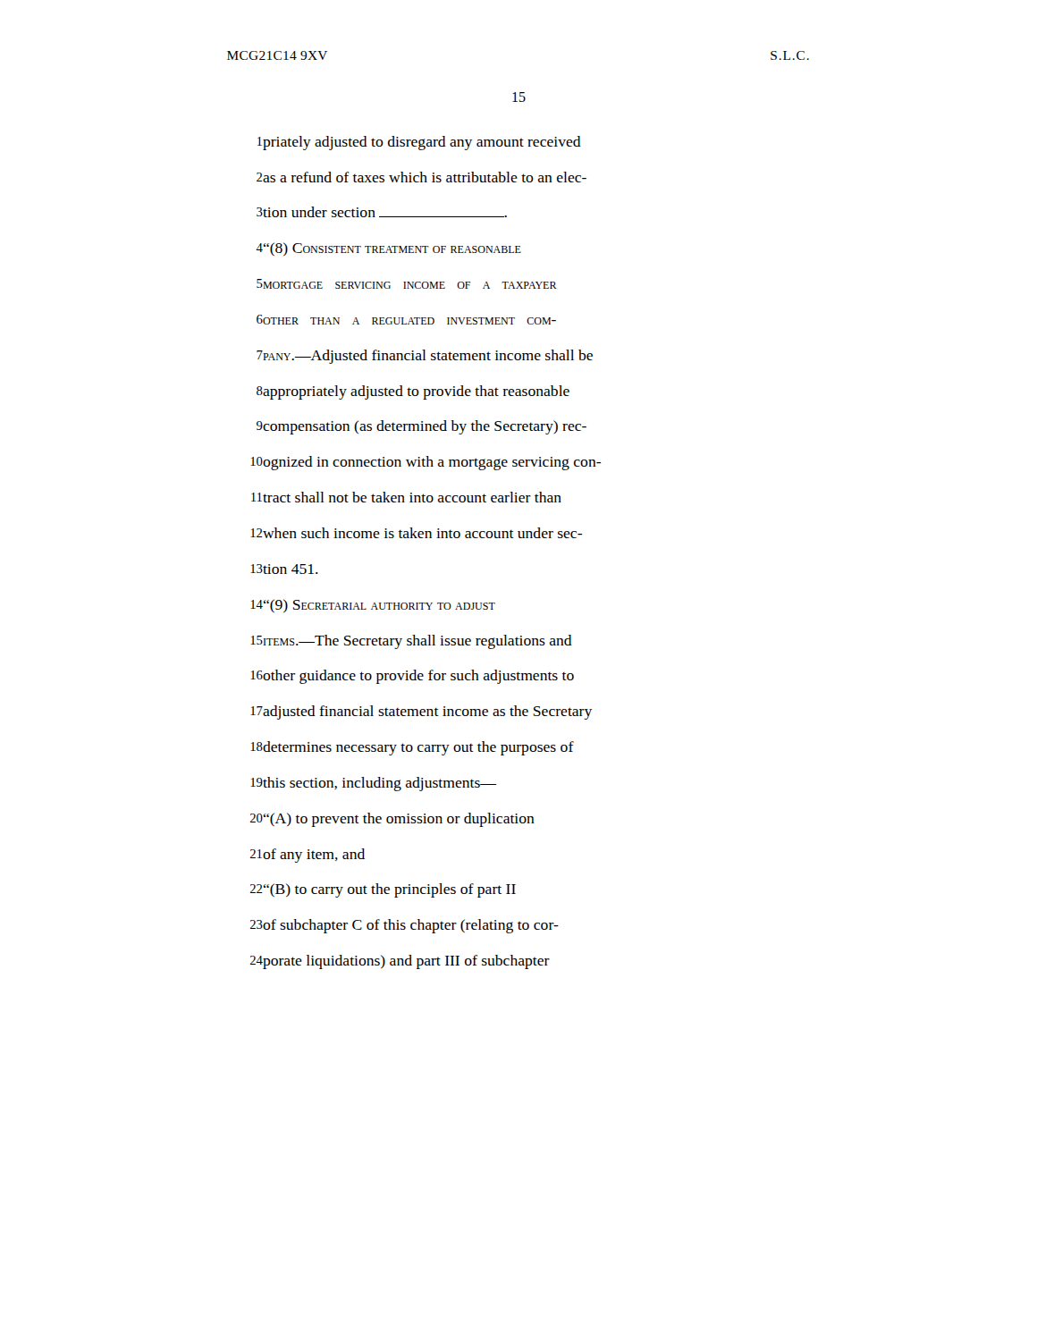MCG21C14 9XV S.L.C.
15
| 1 | priately adjusted to disregard any amount received |
| 2 | as a refund of taxes which is attributable to an elec- |
| 3 | tion under section . |
| 4 | “(8) Consistent treatment of reasonable |
| 5 | mortgage servicing income of a taxpayer |
| 6 | other than a regulated investment com- |
| 7 | pany .—Adjusted financial statement income shall be |
| 8 | appropriately adjusted to provide that reasonable |
| 9 | compensation (as determined by the Secretary) rec- |
| 10 | ognized in connection with a mortgage servicing con- |
| 11 | tract shall not be taken into account earlier than |
| 12 | when such income is taken into account under sec- |
| 13 | tion 451. |
| 14 | “(9) Secretarial authority to adjust |
| 15 | items .—The Secretary shall issue regulations and |
| 16 | other guidance to provide for such adjustments to |
| 17 | adjusted financial statement income as the Secretary |
| 18 | determines necessary to carry out the purposes of |
| 19 | this section, including adjustments— |
| 20 | “(A) to prevent the omission or duplication |
| 21 | of any item, and |
| 22 | “(B) to carry out the principles of part II |
| 23 | of subchapter C of this chapter (relating to cor- |
| 24 | porate liquidations) and part III of subchapter |